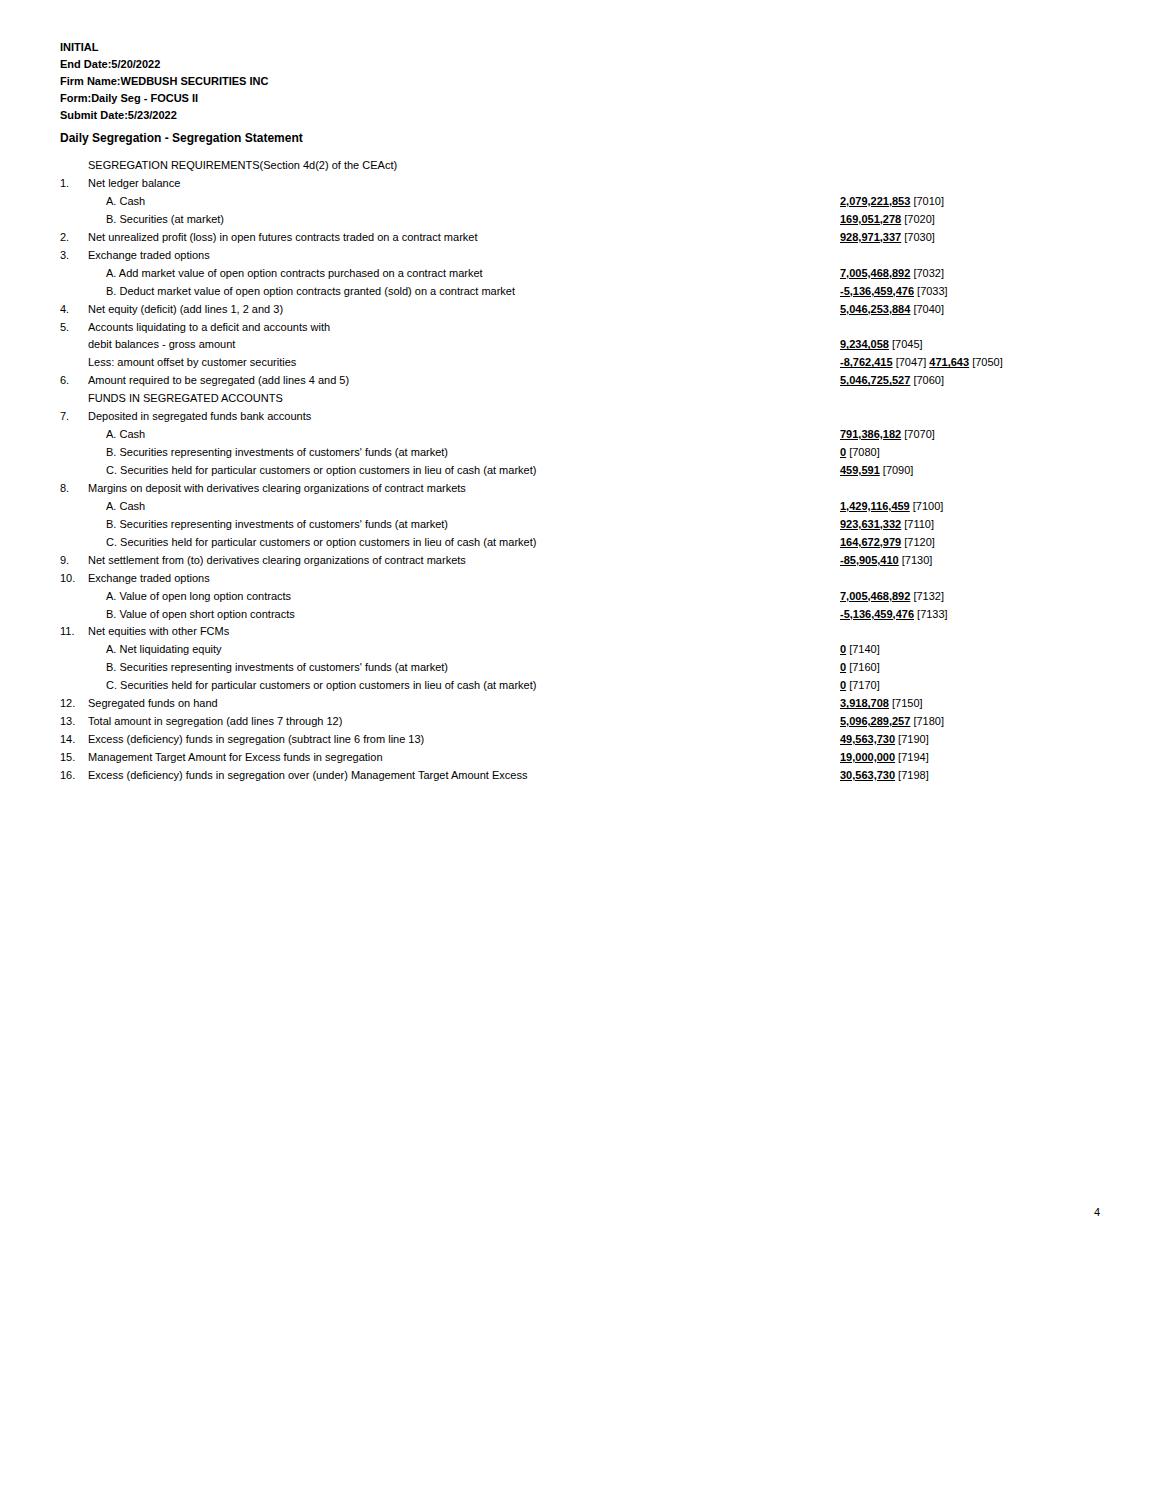INITIAL
End Date:5/20/2022
Firm Name:WEDBUSH SECURITIES INC
Form:Daily Seg - FOCUS II
Submit Date:5/23/2022
Daily Segregation - Segregation Statement
| | SEGREGATION REQUIREMENTS(Section 4d(2) of the CEAct) | |
| 1. | Net ledger balance | |
| | A. Cash | 2,079,221,853 [7010] |
| | B. Securities (at market) | 169,051,278 [7020] |
| 2. | Net unrealized profit (loss) in open futures contracts traded on a contract market | 928,971,337 [7030] |
| 3. | Exchange traded options | |
| | A. Add market value of open option contracts purchased on a contract market | 7,005,468,892 [7032] |
| | B. Deduct market value of open option contracts granted (sold) on a contract market | -5,136,459,476 [7033] |
| 4. | Net equity (deficit) (add lines 1, 2 and 3) | 5,046,253,884 [7040] |
| 5. | Accounts liquidating to a deficit and accounts with | |
| | debit balances - gross amount | 9,234,058 [7045] |
| | Less: amount offset by customer securities | -8,762,415 [7047] 471,643 [7050] |
| 6. | Amount required to be segregated (add lines 4 and 5) | 5,046,725,527 [7060] |
| | FUNDS IN SEGREGATED ACCOUNTS | |
| 7. | Deposited in segregated funds bank accounts | |
| | A. Cash | 791,386,182 [7070] |
| | B. Securities representing investments of customers' funds (at market) | 0 [7080] |
| | C. Securities held for particular customers or option customers in lieu of cash (at market) | 459,591 [7090] |
| 8. | Margins on deposit with derivatives clearing organizations of contract markets | |
| | A. Cash | 1,429,116,459 [7100] |
| | B. Securities representing investments of customers' funds (at market) | 923,631,332 [7110] |
| | C. Securities held for particular customers or option customers in lieu of cash (at market) | 164,672,979 [7120] |
| 9. | Net settlement from (to) derivatives clearing organizations of contract markets | -85,905,410 [7130] |
| 10. | Exchange traded options | |
| | A. Value of open long option contracts | 7,005,468,892 [7132] |
| | B. Value of open short option contracts | -5,136,459,476 [7133] |
| 11. | Net equities with other FCMs | |
| | A. Net liquidating equity | 0 [7140] |
| | B. Securities representing investments of customers' funds (at market) | 0 [7160] |
| | C. Securities held for particular customers or option customers in lieu of cash (at market) | 0 [7170] |
| 12. | Segregated funds on hand | 3,918,708 [7150] |
| 13. | Total amount in segregation (add lines 7 through 12) | 5,096,289,257 [7180] |
| 14. | Excess (deficiency) funds in segregation (subtract line 6 from line 13) | 49,563,730 [7190] |
| 15. | Management Target Amount for Excess funds in segregation | 19,000,000 [7194] |
| 16. | Excess (deficiency) funds in segregation over (under) Management Target Amount Excess | 30,563,730 [7198] |
4